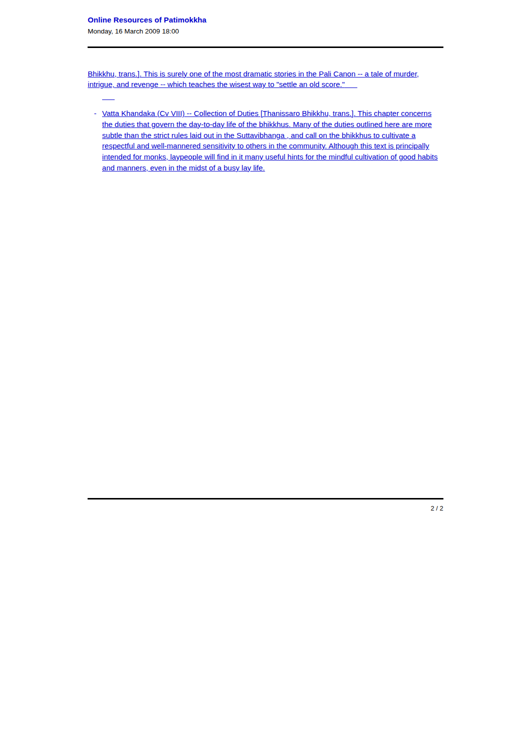Online Resources of Patimokkha
Monday, 16 March 2009 18:00
Bhikkhu, trans.]. This is surely one of the most dramatic stories in the Pali Canon -- a tale of murder, intrigue, and revenge -- which teaches the wisest way to "settle an old score."
Vatta Khandaka (Cv VIII) -- Collection of Duties [Thanissaro Bhikkhu, trans.]. This chapter concerns the duties that govern the day-to-day life of the bhikkhus. Many of the duties outlined here are more subtle than the strict rules laid out in the Suttavibhanga , and call on the bhikkhus to cultivate a respectful and well-mannered sensitivity to others in the community. Although this text is principally intended for monks, laypeople will find in it many useful hints for the mindful cultivation of good habits and manners, even in the midst of a busy lay life.
2 / 2